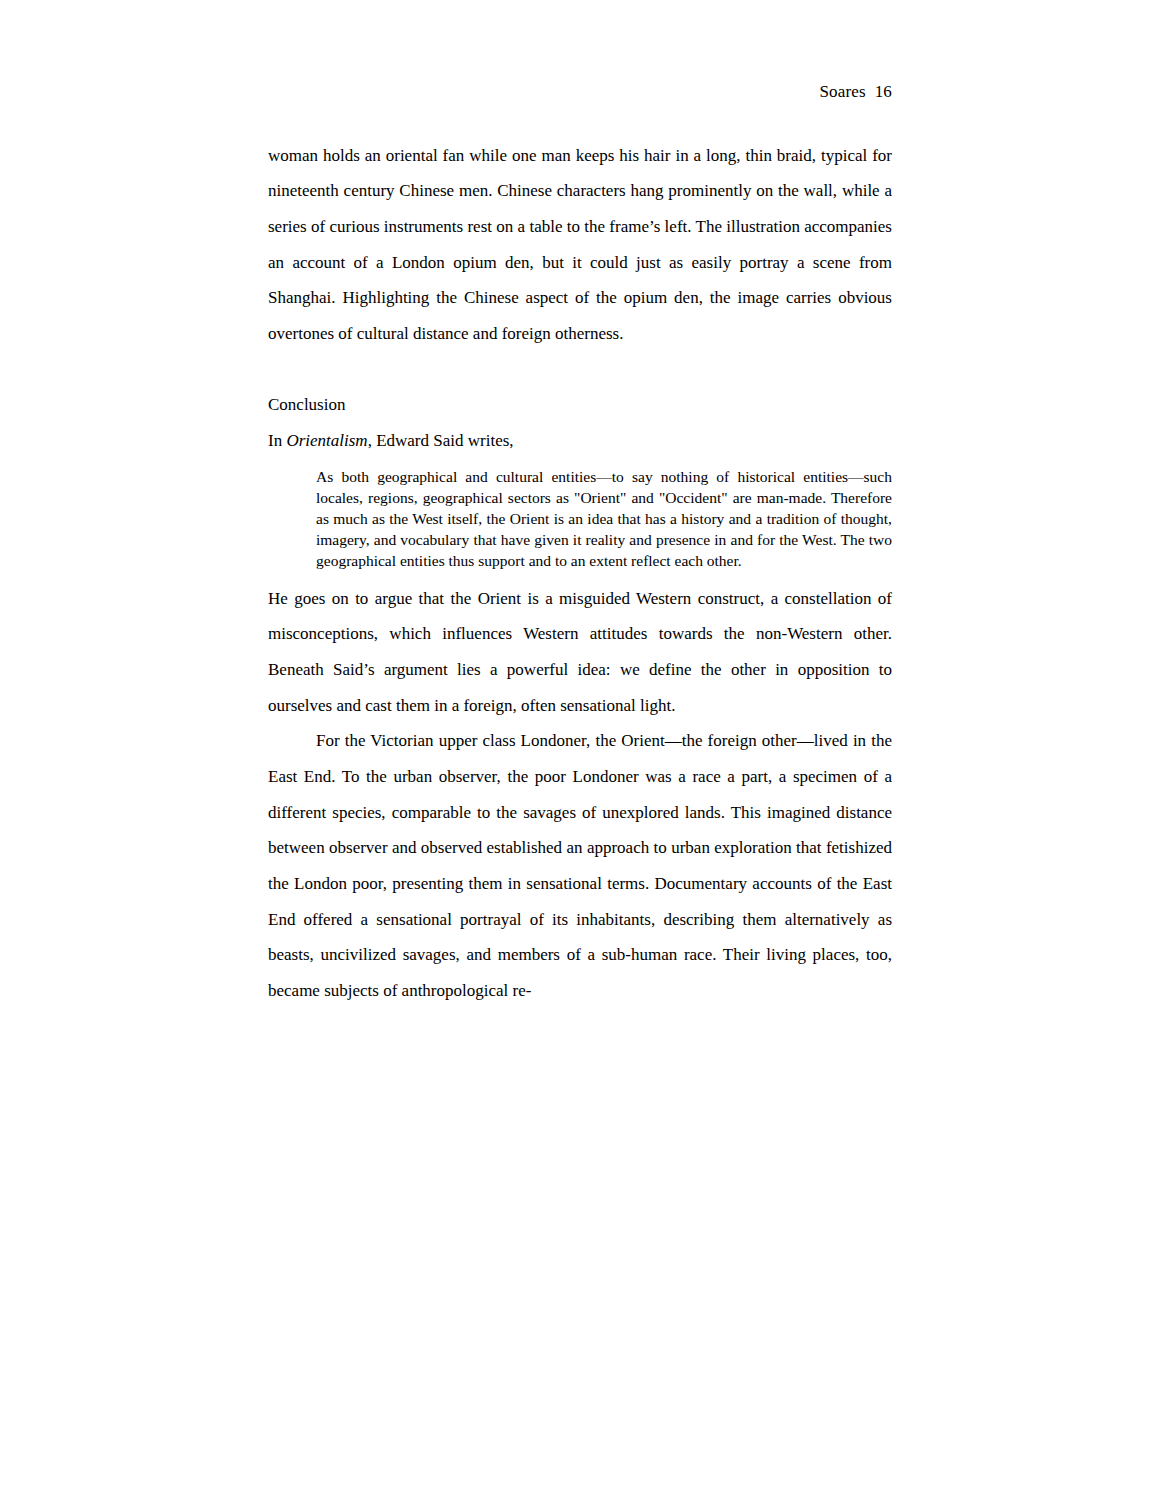Soares 16
woman holds an oriental fan while one man keeps his hair in a long, thin braid, typical for nineteenth century Chinese men. Chinese characters hang prominently on the wall, while a series of curious instruments rest on a table to the frame’s left. The illustration accompanies an account of a London opium den, but it could just as easily portray a scene from Shanghai. Highlighting the Chinese aspect of the opium den, the image carries obvious overtones of cultural distance and foreign otherness.
Conclusion
In Orientalism, Edward Said writes,
As both geographical and cultural entities—to say nothing of historical entities—such locales, regions, geographical sectors as "Orient" and "Occident" are man-made. Therefore as much as the West itself, the Orient is an idea that has a history and a tradition of thought, imagery, and vocabulary that have given it reality and presence in and for the West. The two geographical entities thus support and to an extent reflect each other.
He goes on to argue that the Orient is a misguided Western construct, a constellation of misconceptions, which influences Western attitudes towards the non-Western other. Beneath Said’s argument lies a powerful idea: we define the other in opposition to ourselves and cast them in a foreign, often sensational light.
For the Victorian upper class Londoner, the Orient—the foreign other—lived in the East End. To the urban observer, the poor Londoner was a race a part, a specimen of a different species, comparable to the savages of unexplored lands. This imagined distance between observer and observed established an approach to urban exploration that fetishized the London poor, presenting them in sensational terms. Documentary accounts of the East End offered a sensational portrayal of its inhabitants, describing them alternatively as beasts, uncivilized savages, and members of a sub-human race. Their living places, too, became subjects of anthropological re-